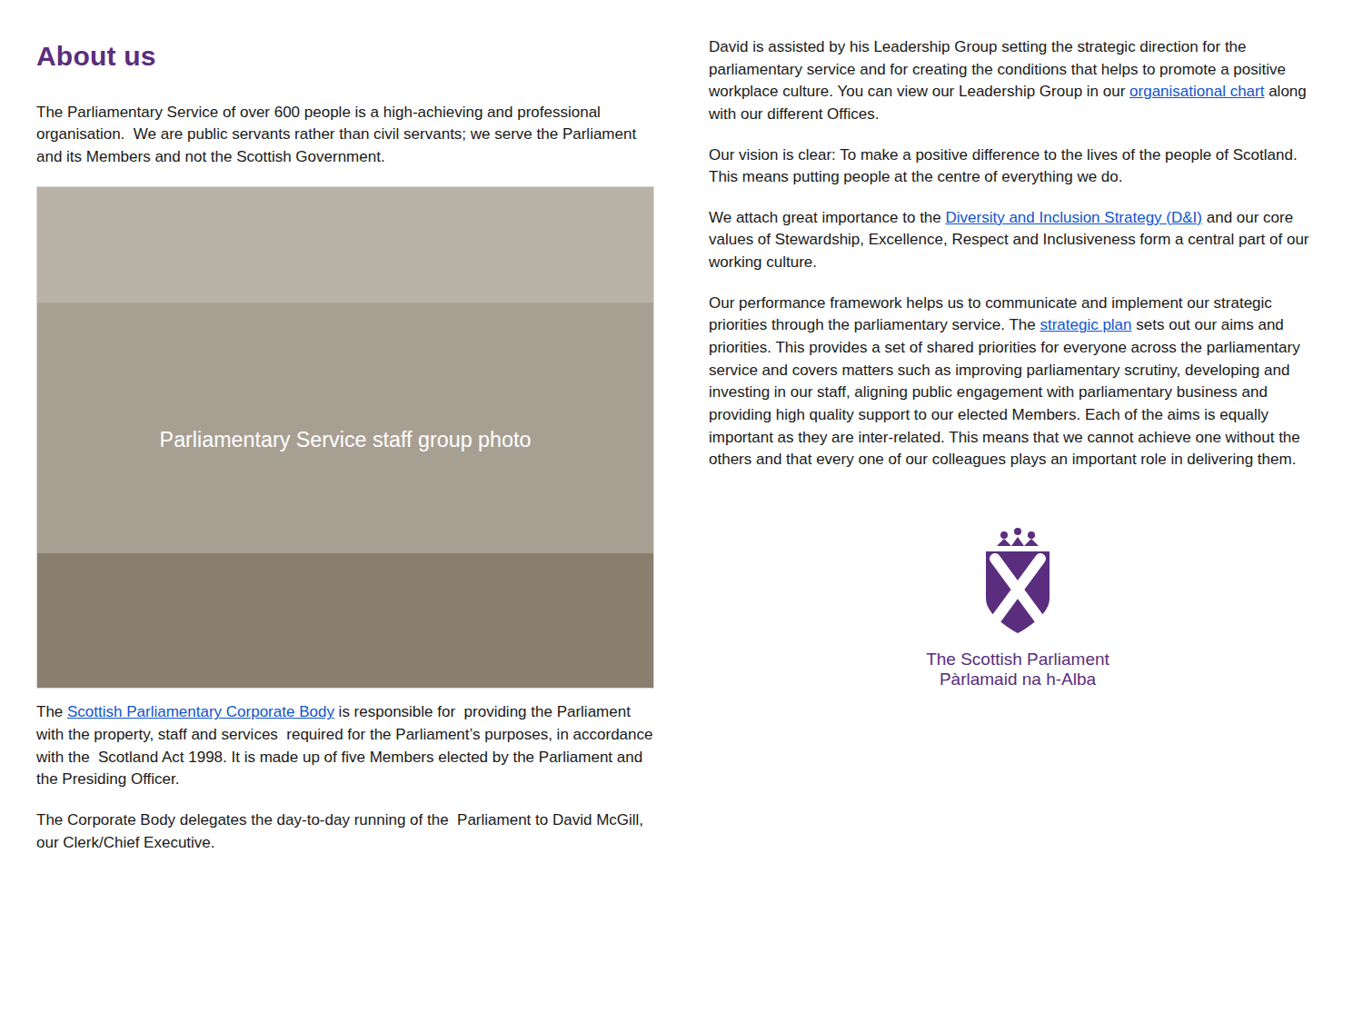About us
The Parliamentary Service of over 600 people is a high-achieving and professional organisation. We are public servants rather than civil servants; we serve the Parliament and its Members and not the Scottish Government.
The Scottish Parliamentary Corporate Body is responsible for providing the Parliament with the property, staff and services required for the Parliament’s purposes, in accordance with the Scotland Act 1998. It is made up of five Members elected by the Parliament and the Presiding Officer.
The Corporate Body delegates the day-to-day running of the Parliament to David McGill, our Clerk/Chief Executive.
David is assisted by his Leadership Group setting the strategic direction for the parliamentary service and for creating the conditions that helps to promote a positive workplace culture. You can view our Leadership Group in our organisational chart along with our different Offices.
Our vision is clear: To make a positive difference to the lives of the people of Scotland. This means putting people at the centre of everything we do.
We attach great importance to the Diversity and Inclusion Strategy (D&I) and our core values of Stewardship, Excellence, Respect and Inclusiveness form a central part of our working culture.
Our performance framework helps us to communicate and implement our strategic priorities through the parliamentary service. The strategic plan sets out our aims and priorities. This provides a set of shared priorities for everyone across the parliamentary service and covers matters such as improving parliamentary scrutiny, developing and investing in our staff, aligning public engagement with parliamentary business and providing high quality support to our elected Members. Each of the aims is equally important as they are inter-related. This means that we cannot achieve one without the others and that every one of our colleagues plays an important role in delivering them.
The Scottish Parliament
Pàrlamaid na h-Alba